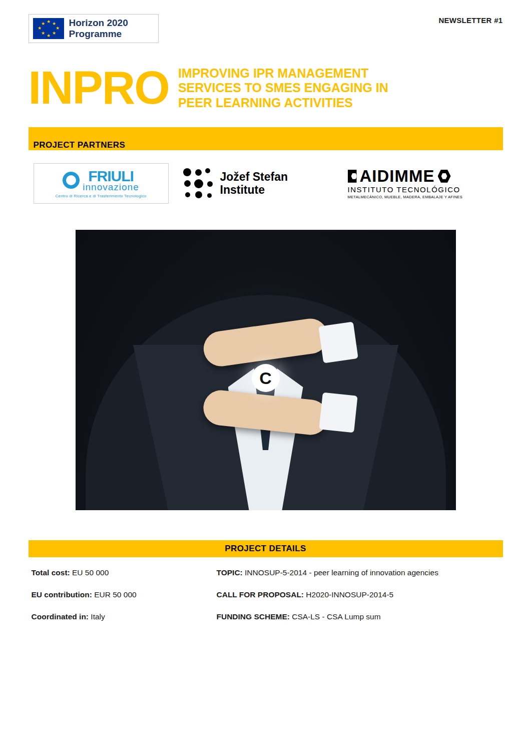★ ★ ★ ★ ★ ★ ★ ★
Horizon 2020
Programme
NEWSLETTER #1
INPRO
Improving IPR management services to SMEs engaging in peer learning activities
PROJECT PARTNERS
FRIULIinnovazione
Centro di Ricerca e di Trasferimento Tecnologico
Jožef Stefan Institute
AIDIMME
INSTITUTO TECNOLÓGICO
METALMECÁNICO, MUEBLE, MADERA, EMBALAJE Y AFINES
C
PROJECT DETAILS
Total cost: EU 50 000
EU contribution: EUR 50 000
Coordinated in: Italy
TOPIC: INNOSUP-5-2014 - peer learning of innovation agencies
CALL FOR PROPOSAL: H2020-INNOSUP-2014-5
FUNDING SCHEME: CSA-LS - CSA Lump sum